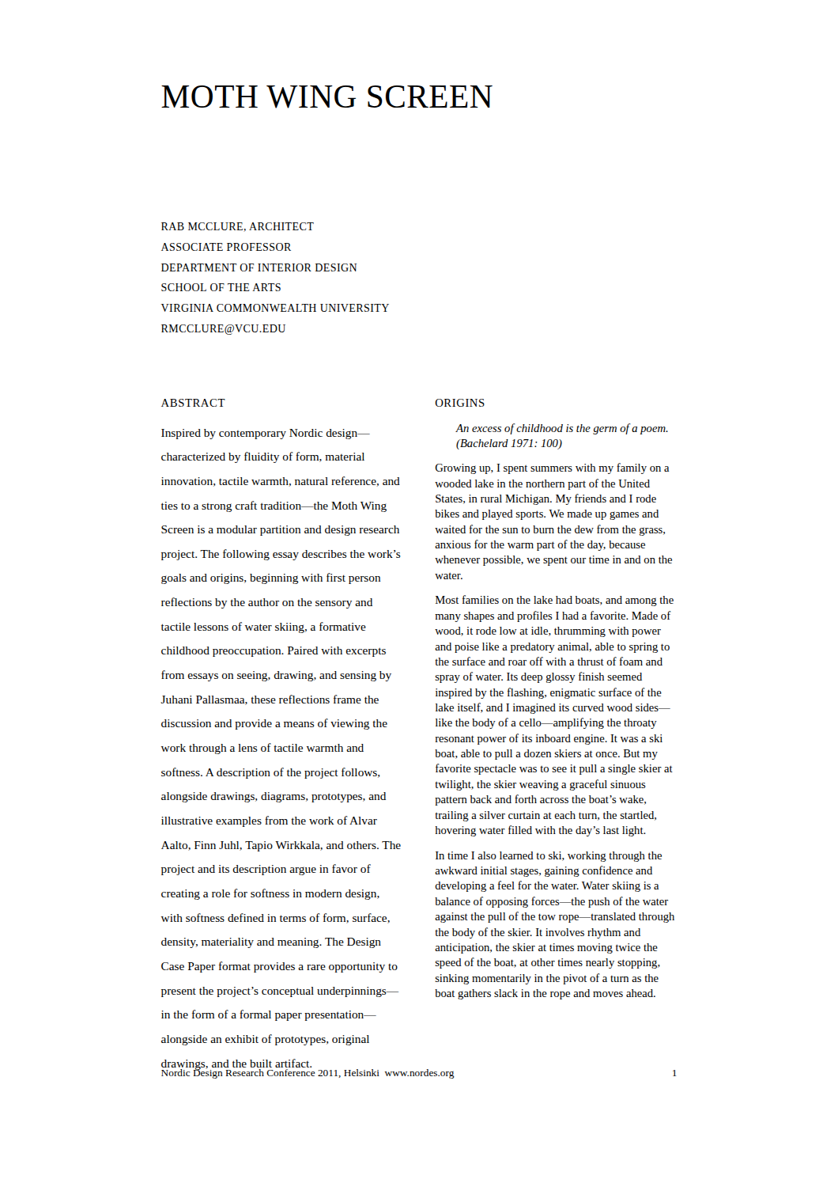MOTH WING SCREEN
Rab McClure, Architect
Associate Professor
Department of Interior Design
School of the Arts
Virginia Commonwealth University
rmcclure@vcu.edu
Abstract
Inspired by contemporary Nordic design—characterized by fluidity of form, material innovation, tactile warmth, natural reference, and ties to a strong craft tradition—the Moth Wing Screen is a modular partition and design research project. The following essay describes the work’s goals and origins, beginning with first person reflections by the author on the sensory and tactile lessons of water skiing, a formative childhood preoccupation. Paired with excerpts from essays on seeing, drawing, and sensing by Juhani Pallasmaa, these reflections frame the discussion and provide a means of viewing the work through a lens of tactile warmth and softness. A description of the project follows, alongside drawings, diagrams, prototypes, and illustrative examples from the work of Alvar Aalto, Finn Juhl, Tapio Wirkkala, and others. The project and its description argue in favor of creating a role for softness in modern design, with softness defined in terms of form, surface, density, materiality and meaning. The Design Case Paper format provides a rare opportunity to present the project’s conceptual underpinnings—in the form of a formal paper presentation—alongside an exhibit of prototypes, original drawings, and the built artifact.
Origins
An excess of childhood is the germ of a poem. (Bachelard 1971: 100)
Growing up, I spent summers with my family on a wooded lake in the northern part of the United States, in rural Michigan. My friends and I rode bikes and played sports. We made up games and waited for the sun to burn the dew from the grass, anxious for the warm part of the day, because whenever possible, we spent our time in and on the water.
Most families on the lake had boats, and among the many shapes and profiles I had a favorite. Made of wood, it rode low at idle, thrumming with power and poise like a predatory animal, able to spring to the surface and roar off with a thrust of foam and spray of water. Its deep glossy finish seemed inspired by the flashing, enigmatic surface of the lake itself, and I imagined its curved wood sides—like the body of a cello—amplifying the throaty resonant power of its inboard engine. It was a ski boat, able to pull a dozen skiers at once. But my favorite spectacle was to see it pull a single skier at twilight, the skier weaving a graceful sinuous pattern back and forth across the boat’s wake, trailing a silver curtain at each turn, the startled, hovering water filled with the day’s last light.
In time I also learned to ski, working through the awkward initial stages, gaining confidence and developing a feel for the water. Water skiing is a balance of opposing forces—the push of the water against the pull of the tow rope—translated through the body of the skier. It involves rhythm and anticipation, the skier at times moving twice the speed of the boat, at other times nearly stopping, sinking momentarily in the pivot of a turn as the boat gathers slack in the rope and moves ahead.
Nordic Design Research Conference 2011, Helsinki www.nordes.org 1